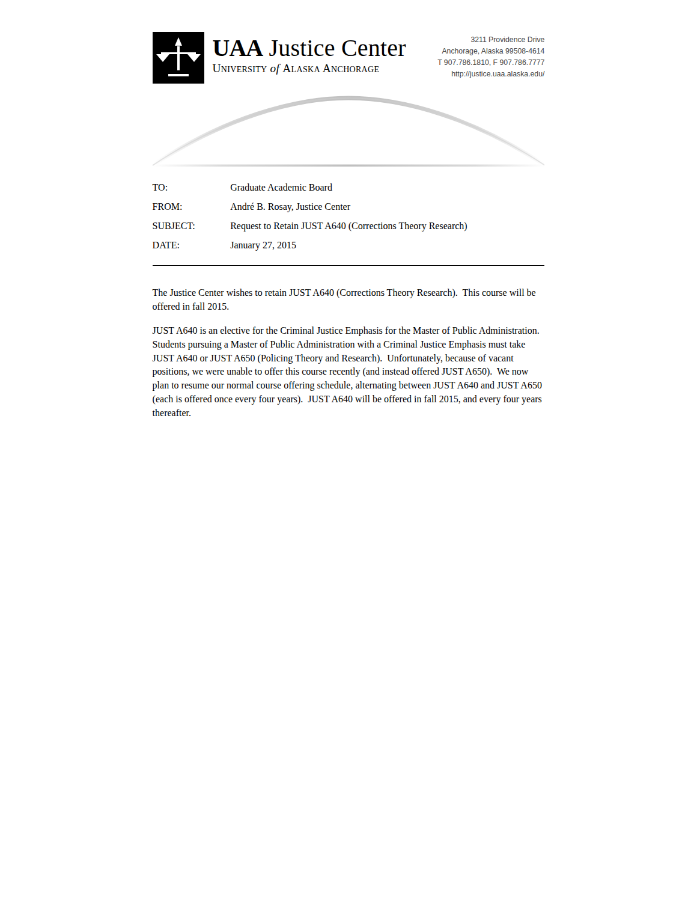UAA Justice Center
University of Alaska Anchorage
3211 Providence Drive
Anchorage, Alaska 99508-4614
T 907.786.1810, F 907.786.7777
http://justice.uaa.alaska.edu/
| TO: | Graduate Academic Board |
| FROM: | André B. Rosay, Justice Center |
| SUBJECT: | Request to Retain JUST A640 (Corrections Theory Research) |
| DATE: | January 27, 2015 |
The Justice Center wishes to retain JUST A640 (Corrections Theory Research). This course will be offered in fall 2015.
JUST A640 is an elective for the Criminal Justice Emphasis for the Master of Public Administration. Students pursuing a Master of Public Administration with a Criminal Justice Emphasis must take JUST A640 or JUST A650 (Policing Theory and Research). Unfortunately, because of vacant positions, we were unable to offer this course recently (and instead offered JUST A650). We now plan to resume our normal course offering schedule, alternating between JUST A640 and JUST A650 (each is offered once every four years). JUST A640 will be offered in fall 2015, and every four years thereafter.